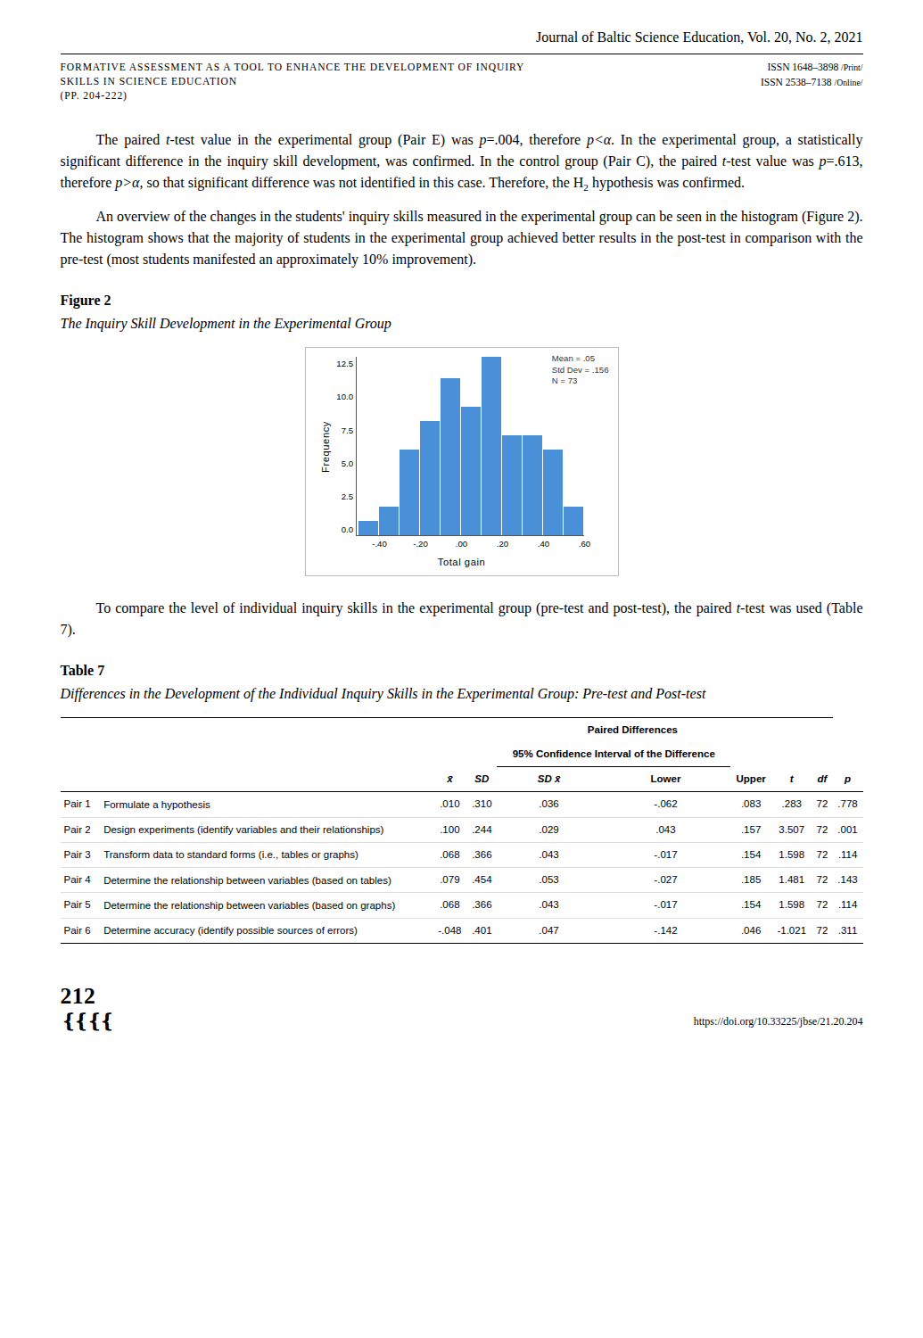Journal of Baltic Science Education, Vol. 20, No. 2, 2021
Formative assessment as a tool to enhance the development of inquiry skills in science education
(pp. 204-222)
ISSN 1648–3898 /Print/
ISSN 2538–7138 /Online/
The paired t-test value in the experimental group (Pair E) was p=.004, therefore p<α. In the experimental group, a statistically significant difference in the inquiry skill development, was confirmed. In the control group (Pair C), the paired t-test value was p=.613, therefore p>α, so that significant difference was not identified in this case. Therefore, the H2 hypothesis was confirmed.
An overview of the changes in the students' inquiry skills measured in the experimental group can be seen in the histogram (Figure 2). The histogram shows that the majority of students in the experimental group achieved better results in the post-test in comparison with the pre-test (most students manifested an approximately 10% improvement).
Figure 2
The Inquiry Skill Development in the Experimental Group
Mean = .05
Std Dev = .156
N = 73
Frequency
12.5 10.0 7.5 5.0 2.5 0.0
-.40 -.20 .00 .20 .40 .60
Total gain
To compare the level of individual inquiry skills in the experimental group (pre-test and post-test), the paired t-test was used (Table 7).
Table 7
Differences in the Development of the Individual Inquiry Skills in the Experimental Group: Pre-test and Post-test
| | Paired Differences |
| --- | --- |
| | 95% Confidence Interval of the Difference | |
| | | x̄ | SD | SD x̄ | Lower | Upper | t | df | p |
| Pair 1 | Formulate a hypothesis | .010 | .310 | .036 | -.062 | .083 | .283 | 72 | .778 |
| Pair 2 | Design experiments (identify variables and their relationships) | .100 | .244 | .029 | .043 | .157 | 3.507 | 72 | .001 |
| Pair 3 | Transform data to standard forms (i.e., tables or graphs) | .068 | .366 | .043 | -.017 | .154 | 1.598 | 72 | .114 |
| Pair 4 | Determine the relationship between variables (based on tables) | .079 | .454 | .053 | -.027 | .185 | 1.481 | 72 | .143 |
| Pair 5 | Determine the relationship between variables (based on graphs) | .068 | .366 | .043 | -.017 | .154 | 1.598 | 72 | .114 |
| Pair 6 | Determine accuracy (identify possible sources of errors) | -.048 | .401 | .047 | -.142 | .046 | -1.021 | 72 | .311 |
212
❴❴❴❴
https://doi.org/10.33225/jbse/21.20.204